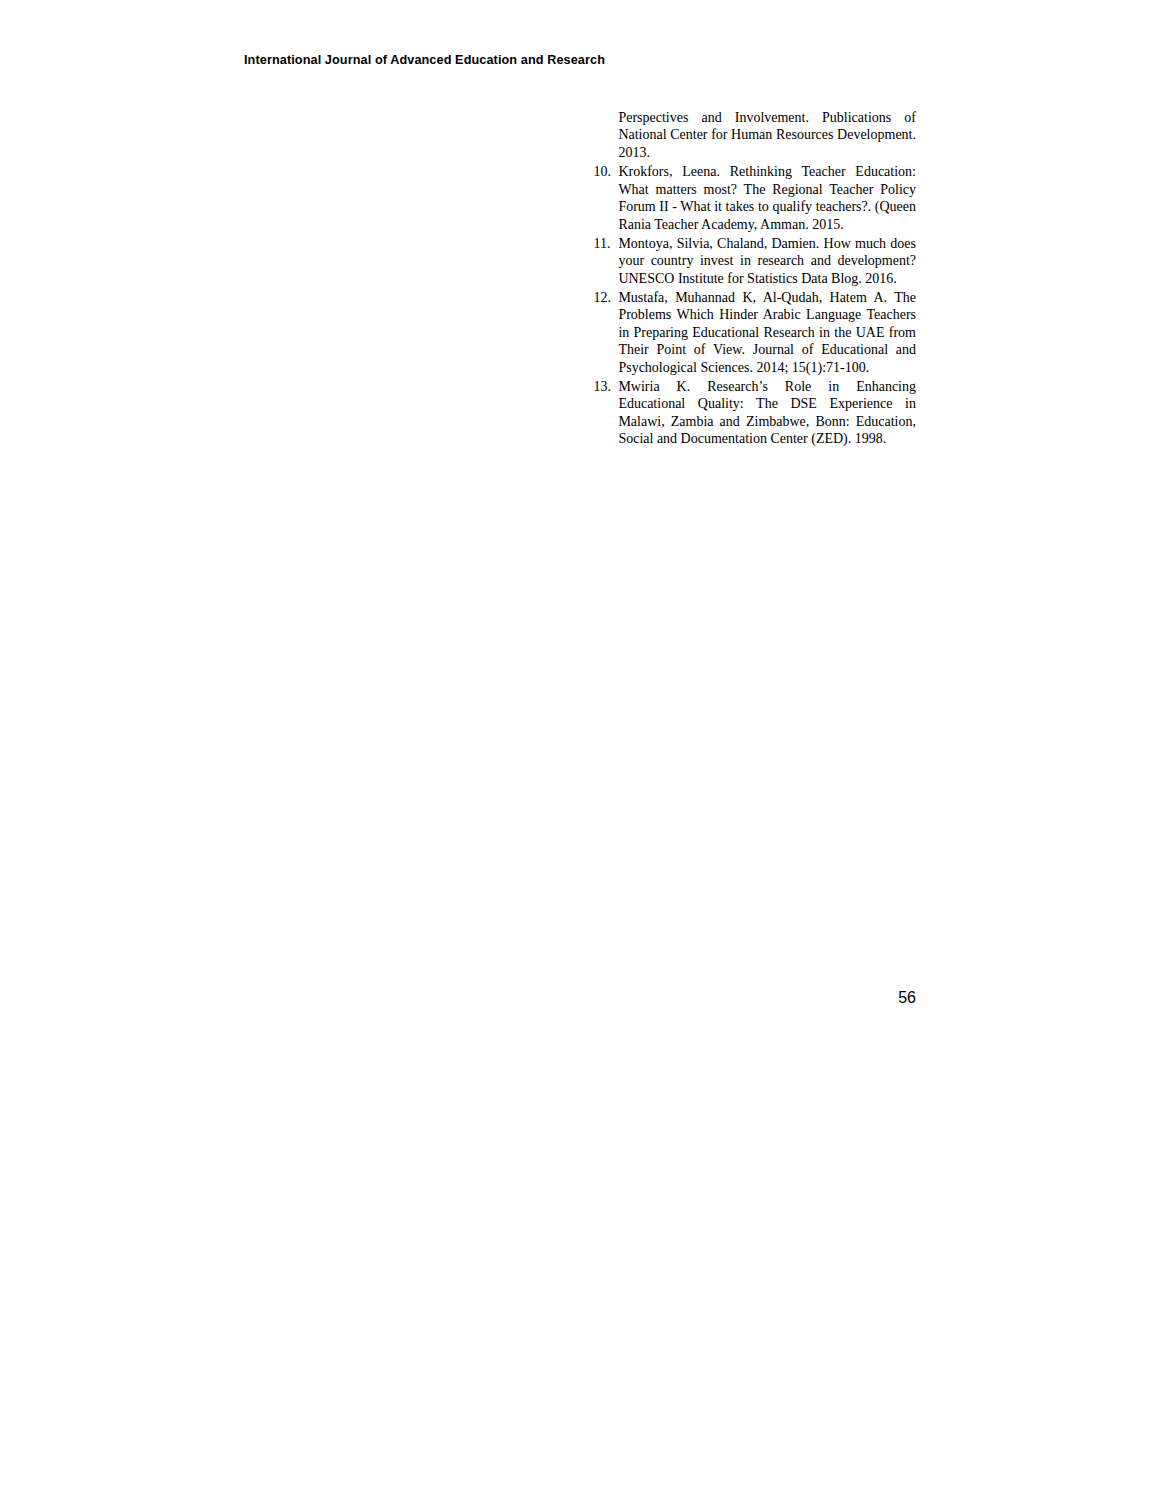International Journal of Advanced Education and Research
Perspectives and Involvement. Publications of National Center for Human Resources Development. 2013.
Krokfors, Leena. Rethinking Teacher Education: What matters most? The Regional Teacher Policy Forum II - What it takes to qualify teachers?. (Queen Rania Teacher Academy, Amman. 2015.
Montoya, Silvia, Chaland, Damien. How much does your country invest in research and development? UNESCO Institute for Statistics Data Blog. 2016.
Mustafa, Muhannad K, Al-Qudah, Hatem A. The Problems Which Hinder Arabic Language Teachers in Preparing Educational Research in the UAE from Their Point of View. Journal of Educational and Psychological Sciences. 2014; 15(1):71-100.
Mwiria K. Research’s Role in Enhancing Educational Quality: The DSE Experience in Malawi, Zambia and Zimbabwe, Bonn: Education, Social and Documentation Center (ZED). 1998.
56